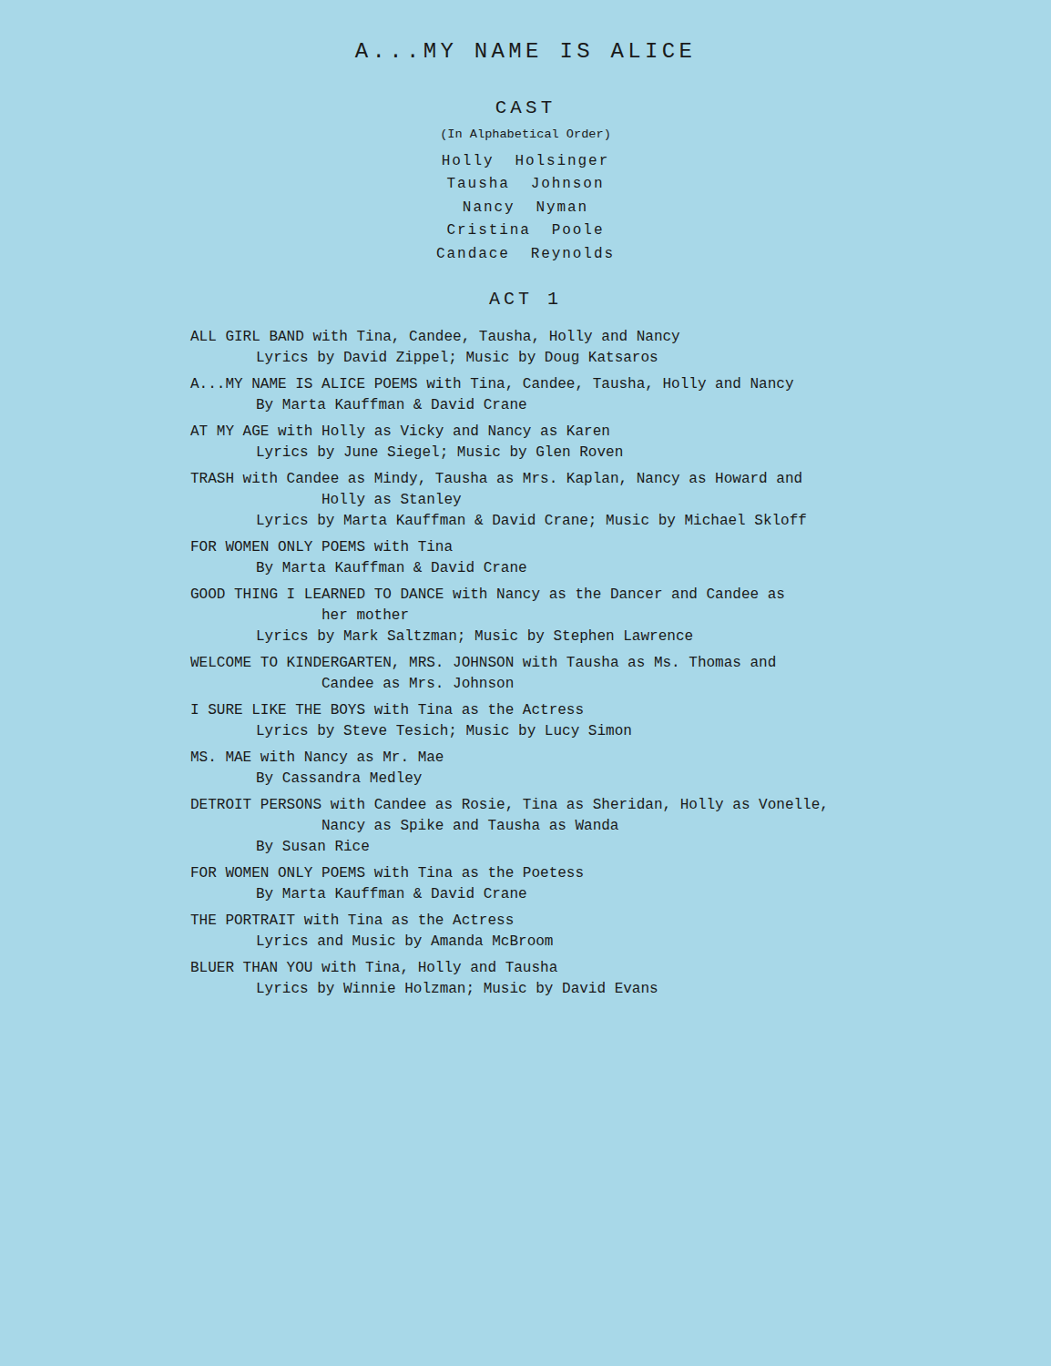A...MY NAME IS ALICE
CAST
(In Alphabetical Order)
Holly Holsinger
Tausha Johnson
Nancy Nyman
Cristina Poole
Candace Reynolds
ACT 1
ALL GIRL BAND with Tina, Candee, Tausha, Holly and Nancy Lyrics by David Zippel; Music by Doug Katsaros
A...MY NAME IS ALICE POEMS with Tina, Candee, Tausha, Holly and Nancy By Marta Kauffman & David Crane
AT MY AGE with Holly as Vicky and Nancy as Karen Lyrics by June Siegel; Music by Glen Roven
TRASH with Candee as Mindy, Tausha as Mrs. Kaplan, Nancy as Howard and Holly as Stanley Lyrics by Marta Kauffman & David Crane; Music by Michael Skloff
FOR WOMEN ONLY POEMS with Tina By Marta Kauffman & David Crane
GOOD THING I LEARNED TO DANCE with Nancy as the Dancer and Candee as her mother Lyrics by Mark Saltzman; Music by Stephen Lawrence
WELCOME TO KINDERGARTEN, MRS. JOHNSON with Tausha as Ms. Thomas and Candee as Mrs. Johnson
I SURE LIKE THE BOYS with Tina as the Actress Lyrics by Steve Tesich; Music by Lucy Simon
MS. MAE with Nancy as Mr. Mae By Cassandra Medley
DETROIT PERSONS with Candee as Rosie, Tina as Sheridan, Holly as Vonelle, Nancy as Spike and Tausha as Wanda By Susan Rice
FOR WOMEN ONLY POEMS with Tina as the Poetess By Marta Kauffman & David Crane
THE PORTRAIT with Tina as the Actress Lyrics and Music by Amanda McBroom
BLUER THAN YOU with Tina, Holly and Tausha Lyrics by Winnie Holzman; Music by David Evans